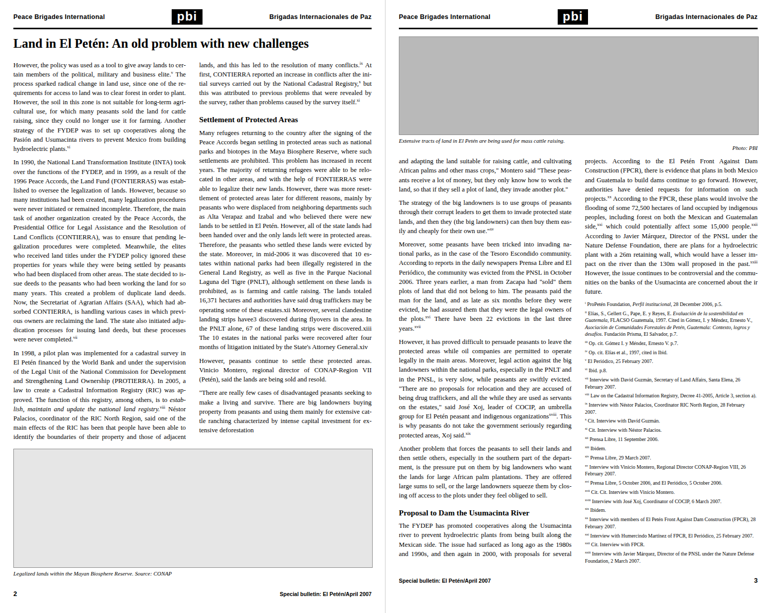Peace Brigades International pbi Brigadas Internacionales de Paz
Land in El Petén: An old problem with new challenges
However, the policy was used as a tool to give away lands to certain members of the political, military and business elite.v The process sparked radical change in land use, since one of the requirements for access to land was to clear forest in order to plant. However, the soil in this zone is not suitable for long-term agricultural use, for which many peasants sold the land for cattle raising, since they could no longer use it for farming. Another strategy of the FYDEP was to set up cooperatives along the Pasión and Usumacinta rivers to prevent Mexico from building hydroelectric plants.vi
In 1990, the National Land Transformation Institute (INTA) took over the functions of the FYDEP, and in 1999, as a result of the 1996 Peace Accords, the Land Fund (FONTIERRAS) was established to oversee the legalization of lands. However, because so many institutions had been created, many legalization procedures were never initiated or remained incomplete. Therefore, the main task of another organization created by the Peace Accords, the Presidential Office for Legal Assistance and the Resolution of Land Conflicts (CONTIERRA), was to ensure that pending legalization procedures were completed. Meanwhile, the elites who received land titles under the FYDEP policy ignored these properties for years while they were being settled by peasants who had been displaced from other areas. The state decided to issue deeds to the peasants who had been working the land for so many years. This created a problem of duplicate land deeds. Now, the Secretariat of Agrarian Affairs (SAA), which had absorbed CONTIERRA, is handling various cases in which previous owners are reclaiming the land. The state also initiated adjudication processes for issuing land deeds, but these processes were never completed.vii
In 1998, a pilot plan was implemented for a cadastral survey in El Petén financed by the World Bank and under the supervision of the Legal Unit of the National Commission for Development and Strengthening Land Ownership (PROTIERRA). In 2005, a law to create a Cadastral Information Registry (RIC) was approved. The function of this registry, among others, is to establish, maintain and update the national land registry.viii Néstor Palacios, coordinator of the RIC North Region, said one of the main effects of the RIC has been that people have been able to identify the boundaries of their property and those of adjacent lands, and this has led to the resolution of many conflicts.ix At first, CONTIERRA reported an increase in conflicts after the initial surveys carried out by the National Cadastral Registry,x but this was attributed to previous problems that were revealed by the survey, rather than problems caused by the survey itself.xi
Settlement of Protected Areas
Many refugees returning to the country after the signing of the Peace Accords began settling in protected areas such as national parks and biotopes in the Maya Biosphere Reserve, where such settlements are prohibited. This problem has increased in recent years. The majority of returning refugees were able to be relocated in other areas, and with the help of FONTIERRAS were able to legalize their new lands. However, there was more resettlement of protected areas later for different reasons, mainly by peasants who were displaced from neighboring departments such as Alta Verapaz and Izabal and who believed there were new lands to be settled in El Petén. However, all of the state lands had been handed over and the only lands left were in protected areas. Therefore, the peasants who settled these lands were evicted by the state. Moreover, in mid-2006 it was discovered that 10 estates within national parks had been illegally registered in the General Land Registry, as well as five in the Parque Nacional Laguna del Tigre (PNLT), although settlement on these lands is prohibited, as is farming and cattle raising. The lands totaled 16,371 hectares and authorities have said drug traffickers may be operating some of these estates.xii Moreover, several clandestine landing strips havee3 discovered during flyovers in the area. In the PNLT alone, 67 of these landing strips were discovered.xiii The 10 estates in the national parks were recovered after four months of litigation initiated by the State's Attorney General.xiv
However, peasants continue to settle these protected areas. Vinicio Montero, regional director of CONAP-Region VII (Petén), said the lands are being sold and resold.
"There are really few cases of disadvantaged peasants seeking to make a living and survive. There are big landowners buying property from peasants and using them mainly for extensive cattle ranching characterized by intense capital investment for extensive deforestation
Legalized lands within the Mayan Biosphere Reserve. Source: CONAP
2 Special bulletin: El Petén/April 2007
Peace Brigades International pbi Brigadas Internacionales de Paz
Extensive tracts of land in El Petén are being used for mass cattle raising. Photo: PBI
and adapting the land suitable for raising cattle, and cultivating African palms and other mass crops," Montero said "These peasants receive a lot of money, but they only know how to work the land, so that if they sell a plot of land, they invade another plot."
The strategy of the big landowners is to use groups of peasants through their corrupt leaders to get them to invade protected state lands, and then they (the big landowners) can then buy them easily and cheaply for their own use."xv
Moreover, some peasants have been tricked into invading national parks, as in the case of the Tesoro Escondido community. According to reports in the daily newspapers Prensa Libre and El Periódico, the community was evicted from the PNSL in October 2006. Three years earlier, a man from Zacapa had "sold" them plots of land that did not belong to him. The peasants paid the man for the land, and as late as six months before they were evicted, he had assured them that they were the legal owners of the plots.xvi There have been 22 evictions in the last three years.xvii
However, it has proved difficult to persuade peasants to leave the protected areas while oil companies are permitted to operate legally in the main areas. Moreover, legal action against the big landowners within the national parks, especially in the PNLT and in the PNSL, is very slow, while peasants are swiftly evicted. "There are no proposals for relocation and they are accused of being drug traffickers, and all the while they are used as servants on the estates," said José Xoj, leader of COCIP, an umbrella group for El Petén peasant and indigenous organizationsxviii. This is why peasants do not take the government seriously regarding protected areas, Xoj said.xix
Another problem that forces the peasants to sell their lands and then settle others, especially in the southern part of the department, is the pressure put on them by big landowners who want the lands for large African palm plantations. They are offered large sums to sell, or the large landowners squeeze them by closing off access to the plots under they feel obliged to sell.
Proposal to Dam the Usumacinta River
The FYDEP has promoted cooperatives along the Usumacinta river to prevent hydroelectric plants from being built along the Mexican side. The issue had surfaced as long ago as the 1980s and 1990s, and then again in 2000, with proposals for several projects. According to the El Petén Front Against Dam Construction (FPCR), there is evidence that plans in both Mexico and Guatemala to build dams continue to go forward. However, authorities have denied requests for information on such projects.xx According to the FPCR, these plans would involve the flooding of some 72,500 hectares of land occupied by indigenous peoples, including forest on both the Mexican and Guatemalan side,xxi which could potentially affect some 15,000 people.xxii According to Javier Márquez, Director of the PNSL under the Nature Defense Foundation, there are plans for a hydroelectric plant with a 26m retaining wall, which would have a lesser impact on the river than the 130m wall proposed in the past.xxiii However, the issue continues to be controversial and the communities on the banks of the Usumacinta are concerned about the ir future.
i ProPetén Foundation, Perfil institucional, 28 December 2006, p.5.
ii Elías, S., Gellert G., Pape, E. y Reyes, E. Evaluación de la sostenibilidad en Guatemala, FLACSO Guatemala, 1997. Cited in Gómez, I. y Méndez, Ernesto V., Asociación de Comunidades Forestales de Petén, Guatemala: Contexto, logros y desafíos. Fundación Prisma, El Salvador, p.7.
iii Op. cit. Gómez I. y Méndez, Ernesto V. p.7.
iv Op. cit. Elías et al., 1997, cited in Ibid.
v El Periódico, 25 February 2007.
vi Ibid. p.8.
vii Interview with David Guzmán, Secretary of Land Affairs, Santa Elena, 26 February 2007.
viii Law on the Cadastral Information Registry, Decree 41-2005, Article 3, section a).
ix Interview with Néstor Palacios, Coordinator RIC North Region, 28 February 2007.
x Cit. Interview with Davíd Guzmán.
xi Cit. Interview with Néstor Palacios.
xii Prensa Libre, 11 September 2006.
xiii Ibidem.
xiv Prensa Libre, 29 March 2007.
xv Interview with Vinicio Montero, Regional Director CONAP-Region VIII, 26 February 2007.
xvi Prensa Libre, 5 October 2006, and El Periódico, 5 October 2006.
xvii Cit. Cit. Interview with Vinicio Montero.
xviii Interview with José Xoj, Coordinator of COCIP, 6 March 2007.
xix Ibidem.
xx Interview with members of El Petén Front Against Dam Construction (FPCR), 28 February 2007.
xxi Interview with Humercindo Martínez of FPCR, El Periódico, 25 February 2007.
xxii Cit. Interview with FPCR.
xxiii Interview with Javier Márquez, Director of the PNSL under the Nature Defense Foundation, 2 March 2007.
Special bulletin: El Petén/April 2007 3